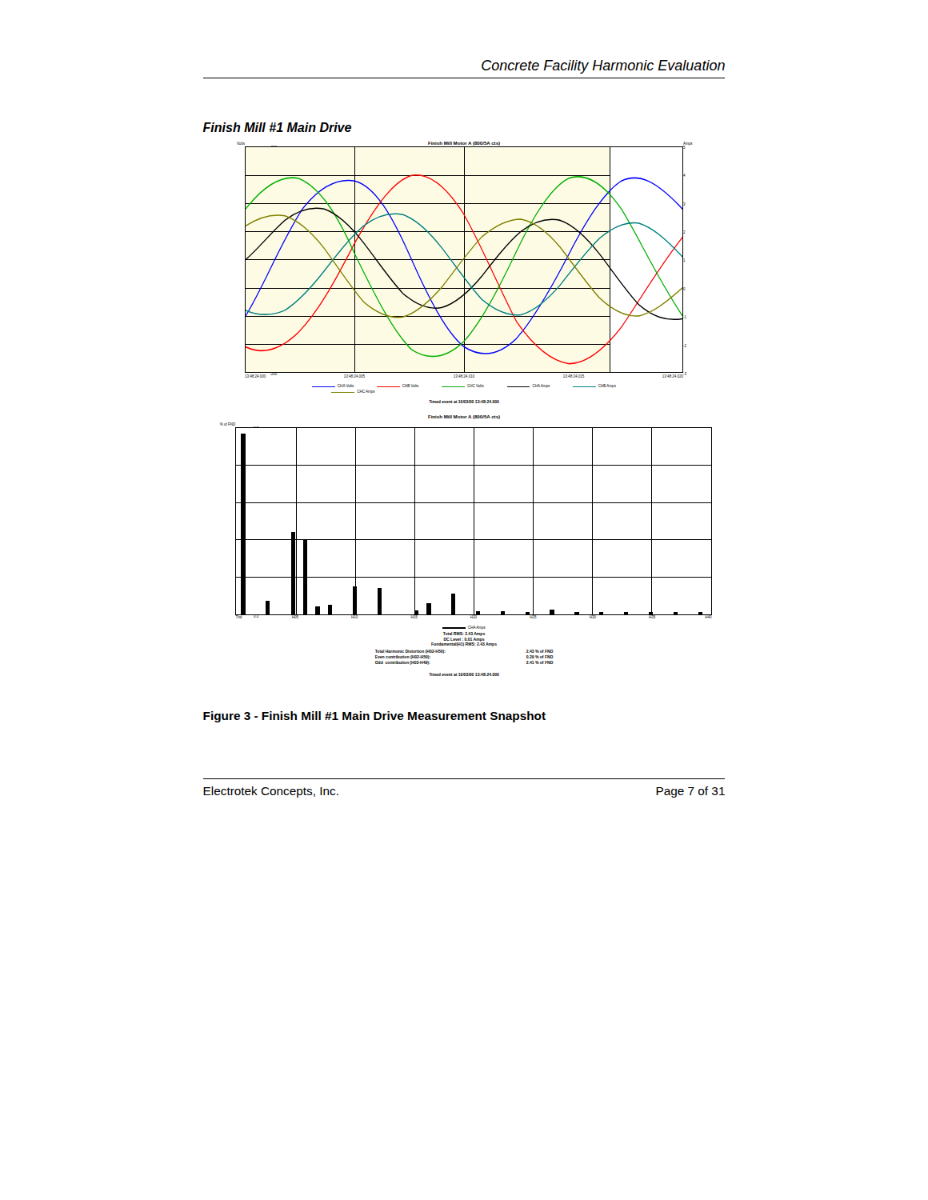Concrete Facility Harmonic Evaluation
Finish Mill #1 Main Drive
Finish Mill Motor A (800/5A cts)
Volts 200 150 100 50 0 -50 -100 -150 -200
Amps 5 4 3 2 1 0 -1 -2 -3
13:48:24.000 13:48:24.005 13:48:24.010 13:48:24.015 13:48:24.020
CHA Volts CHB Volts CHC Volts CHA Amps CHB Amps
CHC Amps
Timed event at 10/03/00 13:48:24.000
Finish Mill Motor A (800/5A cts)
% of FND 2.5 2.0 1.5 1.0 0.5 0.0
Thd H05 H10 H15 H20 H25 H30 H35 H40
CHA Amps
Total RMS: 2.43 Amps
DC Level : 0.01 Amps
Fundamental(H1) RMS: 2.43 Amps
| Total Harmonic Distortion (H02-H50): | 2.43 % of FND |
| Even contribution (H02-H50): | 0.29 % of FND |
| Odd contribution (H03-H49): | 2.41 % of FND |
Timed event at 10/03/00 13:48:24.000
Figure 3 - Finish Mill #1 Main Drive Measurement Snapshot
Electrotek Concepts, Inc. Page 7 of 31